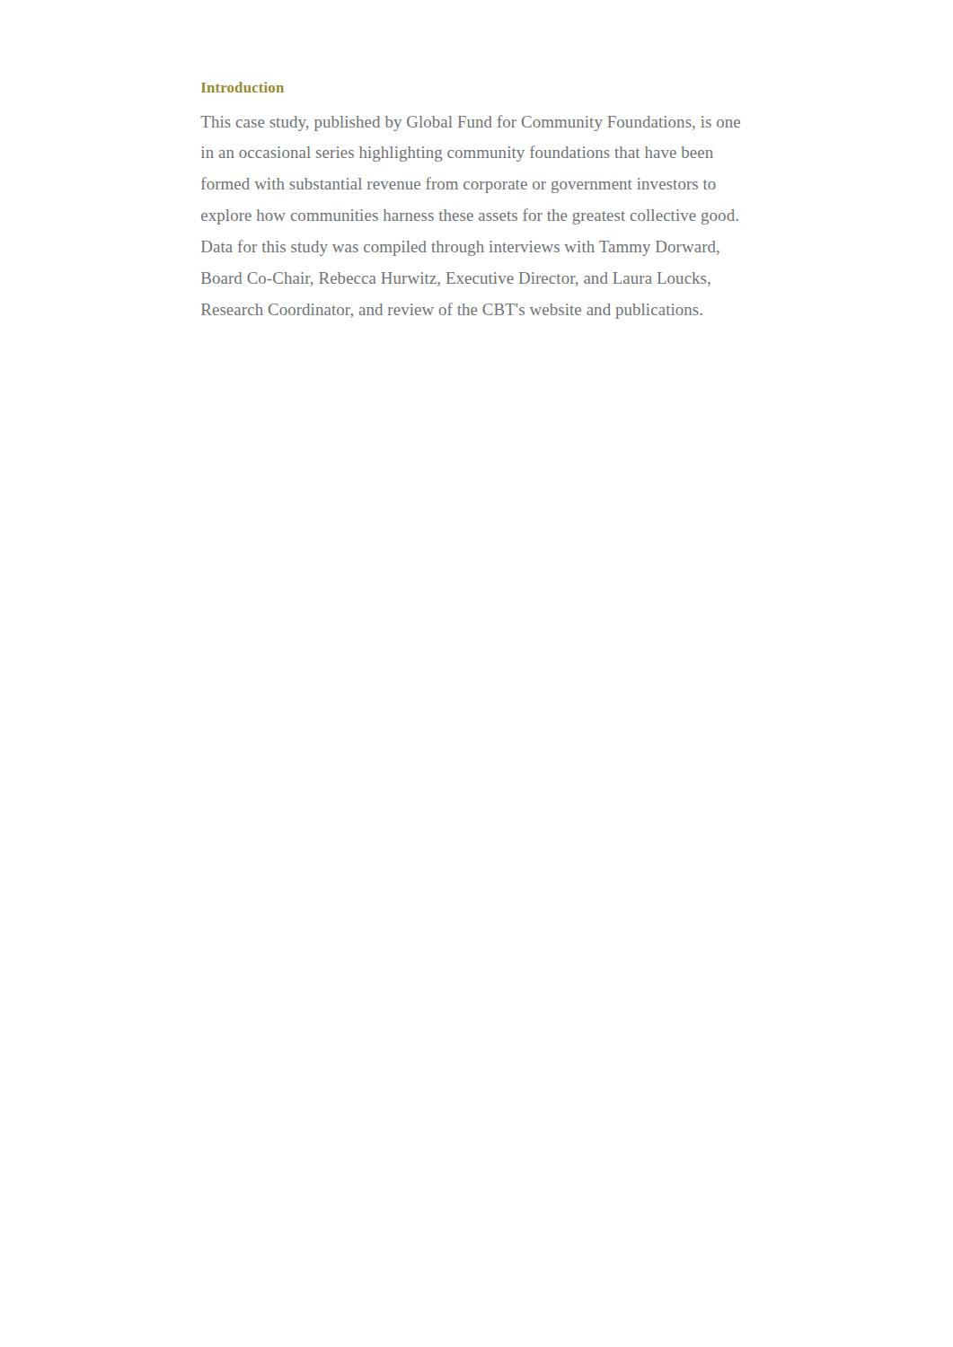Introduction
This case study, published by Global Fund for Community Foundations, is one in an occasional series highlighting community foundations that have been formed with substantial revenue from corporate or government investors to explore how communities harness these assets for the greatest collective good. Data for this study was compiled through interviews with Tammy Dorward, Board Co-Chair, Rebecca Hurwitz, Executive Director, and Laura Loucks, Research Coordinator, and review of the CBT's website and publications.